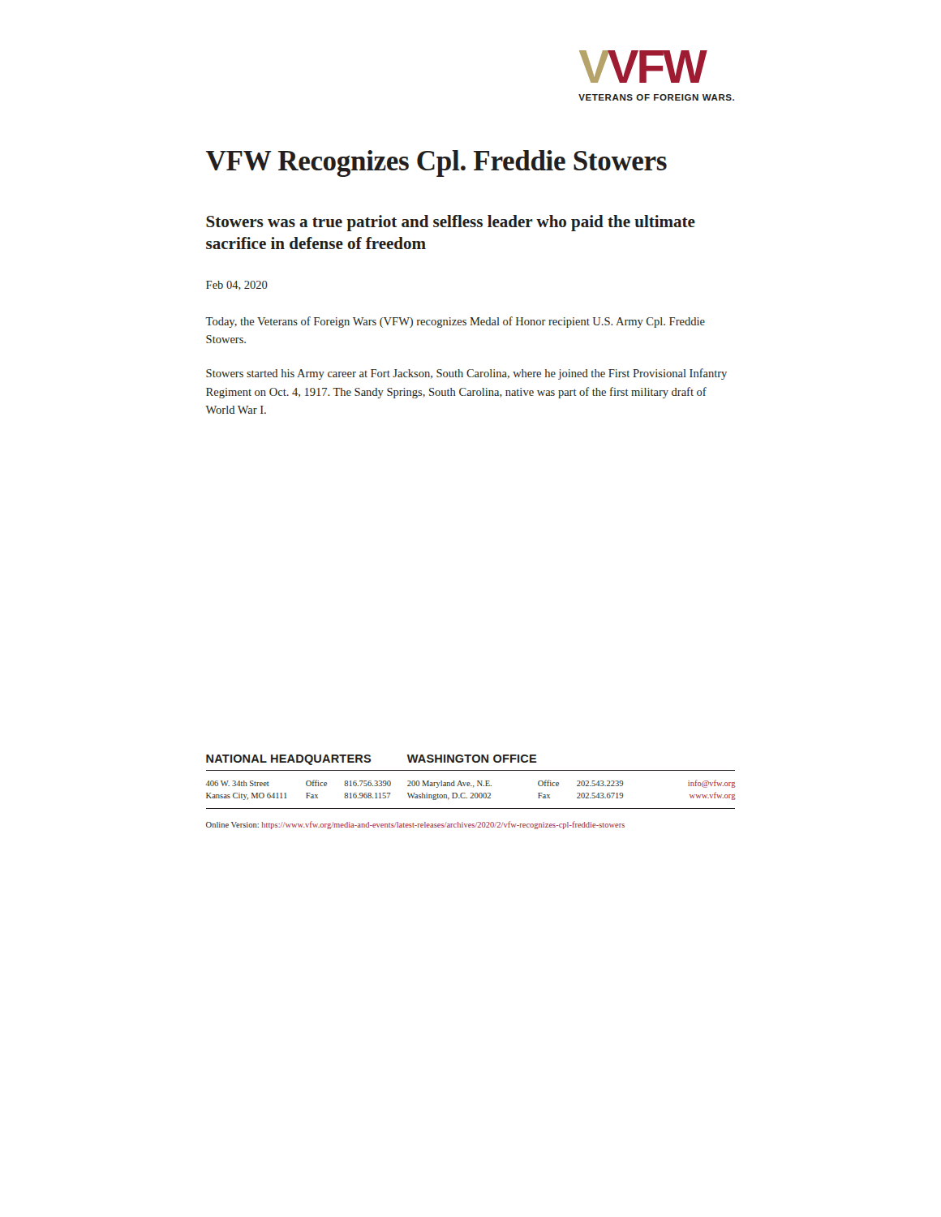VVFW VETERANS OF FOREIGN WARS.
VFW Recognizes Cpl. Freddie Stowers
Stowers was a true patriot and selfless leader who paid the ultimate sacrifice in defense of freedom
Feb 04, 2020
Today, the Veterans of Foreign Wars (VFW) recognizes Medal of Honor recipient U.S. Army Cpl. Freddie Stowers.
Stowers started his Army career at Fort Jackson, South Carolina, where he joined the First Provisional Infantry Regiment on Oct. 4, 1917. The Sandy Springs, South Carolina, native was part of the first military draft of World War I.
NATIONAL HEADQUARTERS
WASHINGTON OFFICE
406 W. 34th Street
Kansas City, MO 64111
Office
Fax
816.756.3390
816.968.1157
200 Maryland Ave., N.E.
Washington, D.C. 20002
Office
Fax
202.543.2239
202.543.6719
info@vfw.org www.vfw.org
Online Version: https://www.vfw.org/media-and-events/latest-releases/archives/2020/2/vfw-recognizes-cpl-freddie-stowers